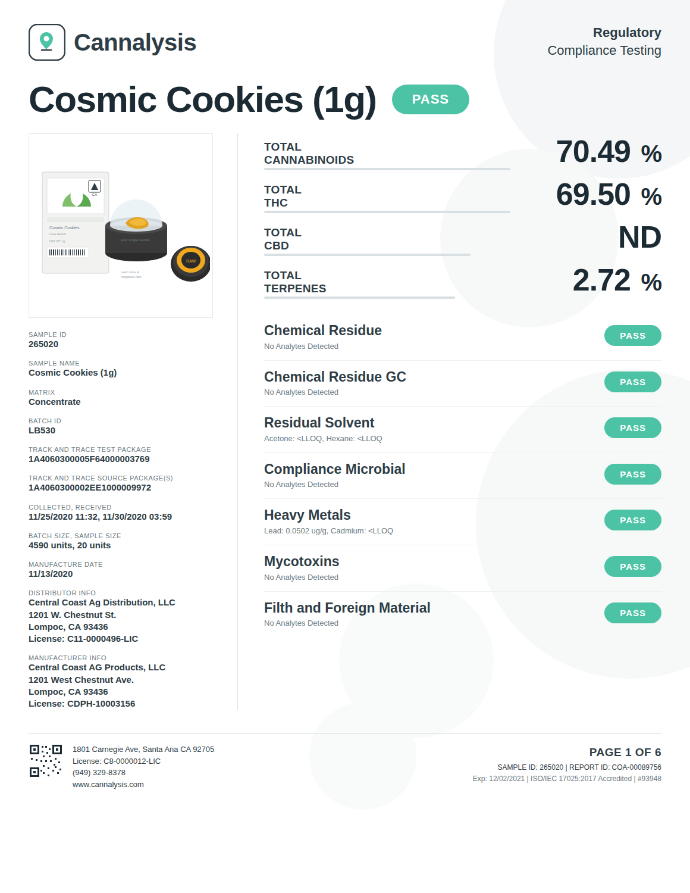Cannalysis
Regulatory
Compliance Testing
Cosmic Cookies (1g)
PASS
CA Cosmic Cookies Live Resin NET WT 1g RAW your single source Learn more at rawgarden.farm
SAMPLE ID
265020
SAMPLE NAME
Cosmic Cookies (1g)
MATRIX
Concentrate
BATCH ID
LB530
TRACK AND TRACE TEST PACKAGE
1A4060300005F64000003769
TRACK AND TRACE SOURCE PACKAGE(S)
1A4060300002EE1000009972
COLLECTED, RECEIVED
11/25/2020 11:32, 11/30/2020 03:59
BATCH SIZE, SAMPLE SIZE
4590 units, 20 units
MANUFACTURE DATE
11/13/2020
DISTRIBUTOR INFO
Central Coast Ag Distribution, LLC
1201 W. Chestnut St.
Lompoc, CA 93436
License: C11-0000496-LIC
MANUFACTURER INFO
Central Coast AG Products, LLC
1201 West Chestnut Ave.
Lompoc, CA 93436
License: CDPH-10003156
Total
Cannabinoids
70.49 %
Total
THC
69.50 %
Total
CBD
ND
Total
Terpenes
2.72 %
Chemical Residue
No Analytes Detected
PASS
Chemical Residue GC
No Analytes Detected
PASS
Residual Solvent
Acetone: <LLOQ, Hexane: <LLOQ
PASS
Compliance Microbial
No Analytes Detected
PASS
Heavy Metals
Lead: 0.0502 ug/g, Cadmium: <LLOQ
PASS
Mycotoxins
No Analytes Detected
PASS
Filth and Foreign Material
No Analytes Detected
PASS
1801 Carnegie Ave, Santa Ana CA 92705
License: C8-0000012-LIC
(949) 329-8378
www.cannalysis.com
PAGE 1 OF 6
SAMPLE ID: 265020 | REPORT ID: COA-00089756
Exp: 12/02/2021 | ISO/IEC 17025:2017 Accredited | #93948